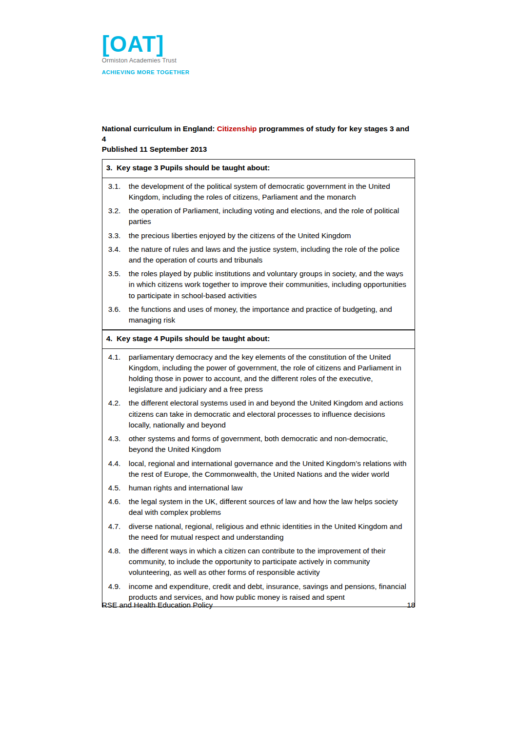[OAT]
Ormiston Academies Trust
ACHIEVING MORE TOGETHER
National curriculum in England: Citizenship programmes of study for key stages 3 and 4
Published 11 September 2013
| 3. Key stage 3 Pupils should be taught about: |
| 3.1. the development of the political system of democratic government in the United Kingdom, including the roles of citizens, Parliament and the monarch 3.2. the operation of Parliament, including voting and elections, and the role of political parties 3.3. the precious liberties enjoyed by the citizens of the United Kingdom 3.4. the nature of rules and laws and the justice system, including the role of the police and the operation of courts and tribunals 3.5. the roles played by public institutions and voluntary groups in society, and the ways in which citizens work together to improve their communities, including opportunities to participate in school-based activities 3.6. the functions and uses of money, the importance and practice of budgeting, and managing risk |
| 4. Key stage 4 Pupils should be taught about: |
| 4.1. parliamentary democracy and the key elements of the constitution of the United Kingdom, including the power of government, the role of citizens and Parliament in holding those in power to account, and the different roles of the executive, legislature and judiciary and a free press 4.2. the different electoral systems used in and beyond the United Kingdom and actions citizens can take in democratic and electoral processes to influence decisions locally, nationally and beyond 4.3. other systems and forms of government, both democratic and non-democratic, beyond the United Kingdom 4.4. local, regional and international governance and the United Kingdom’s relations with the rest of Europe, the Commonwealth, the United Nations and the wider world 4.5. human rights and international law 4.6. the legal system in the UK, different sources of law and how the law helps society deal with complex problems 4.7. diverse national, regional, religious and ethnic identities in the United Kingdom and the need for mutual respect and understanding 4.8. the different ways in which a citizen can contribute to the improvement of their community, to include the opportunity to participate actively in community volunteering, as well as other forms of responsible activity 4.9. income and expenditure, credit and debt, insurance, savings and pensions, financial products and services, and how public money is raised and spent |
RSE and Health Education Policy
18